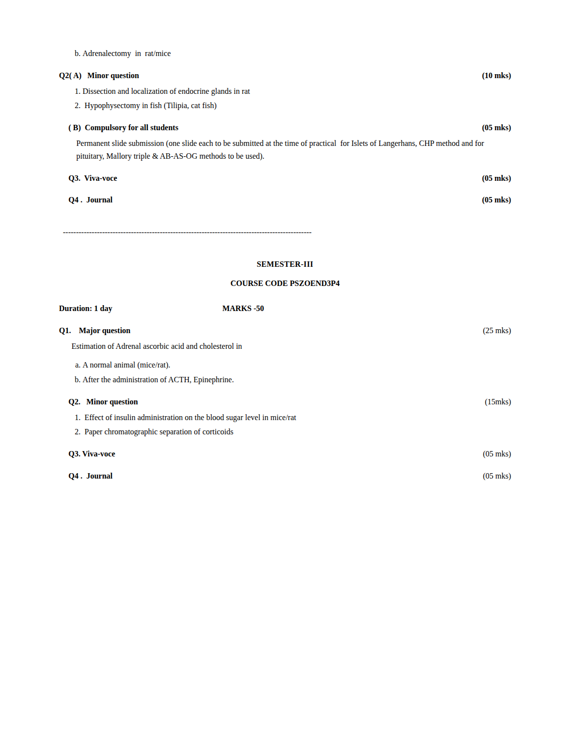Adrenalectomy in rat/mice
Q2( A) Minor question (10 mks)
Dissection and localization of endocrine glands in rat
Hypophysectomy in fish (Tilipia, cat fish)
( B) Compulsory for all students (05 mks)
Permanent slide submission (one slide each to be submitted at the time of practical for Islets of Langerhans, CHP method and for pituitary, Mallory triple & AB-AS-OG methods to be used).
Q3. Viva-voce (05 mks)
Q4 . Journal (05 mks)
-----------------------------------------------------------------------------------------------
SEMESTER-III
COURSE CODE PSZOEND3P4
Duration: 1 day MARKS -50
Q1. Major question (25 mks)
Estimation of Adrenal ascorbic acid and cholesterol in
A normal animal (mice/rat).
After the administration of ACTH, Epinephrine.
Q2. Minor question (15mks)
Effect of insulin administration on the blood sugar level in mice/rat
Paper chromatographic separation of corticoids
Q3. Viva-voce (05 mks)
Q4 . Journal (05 mks)